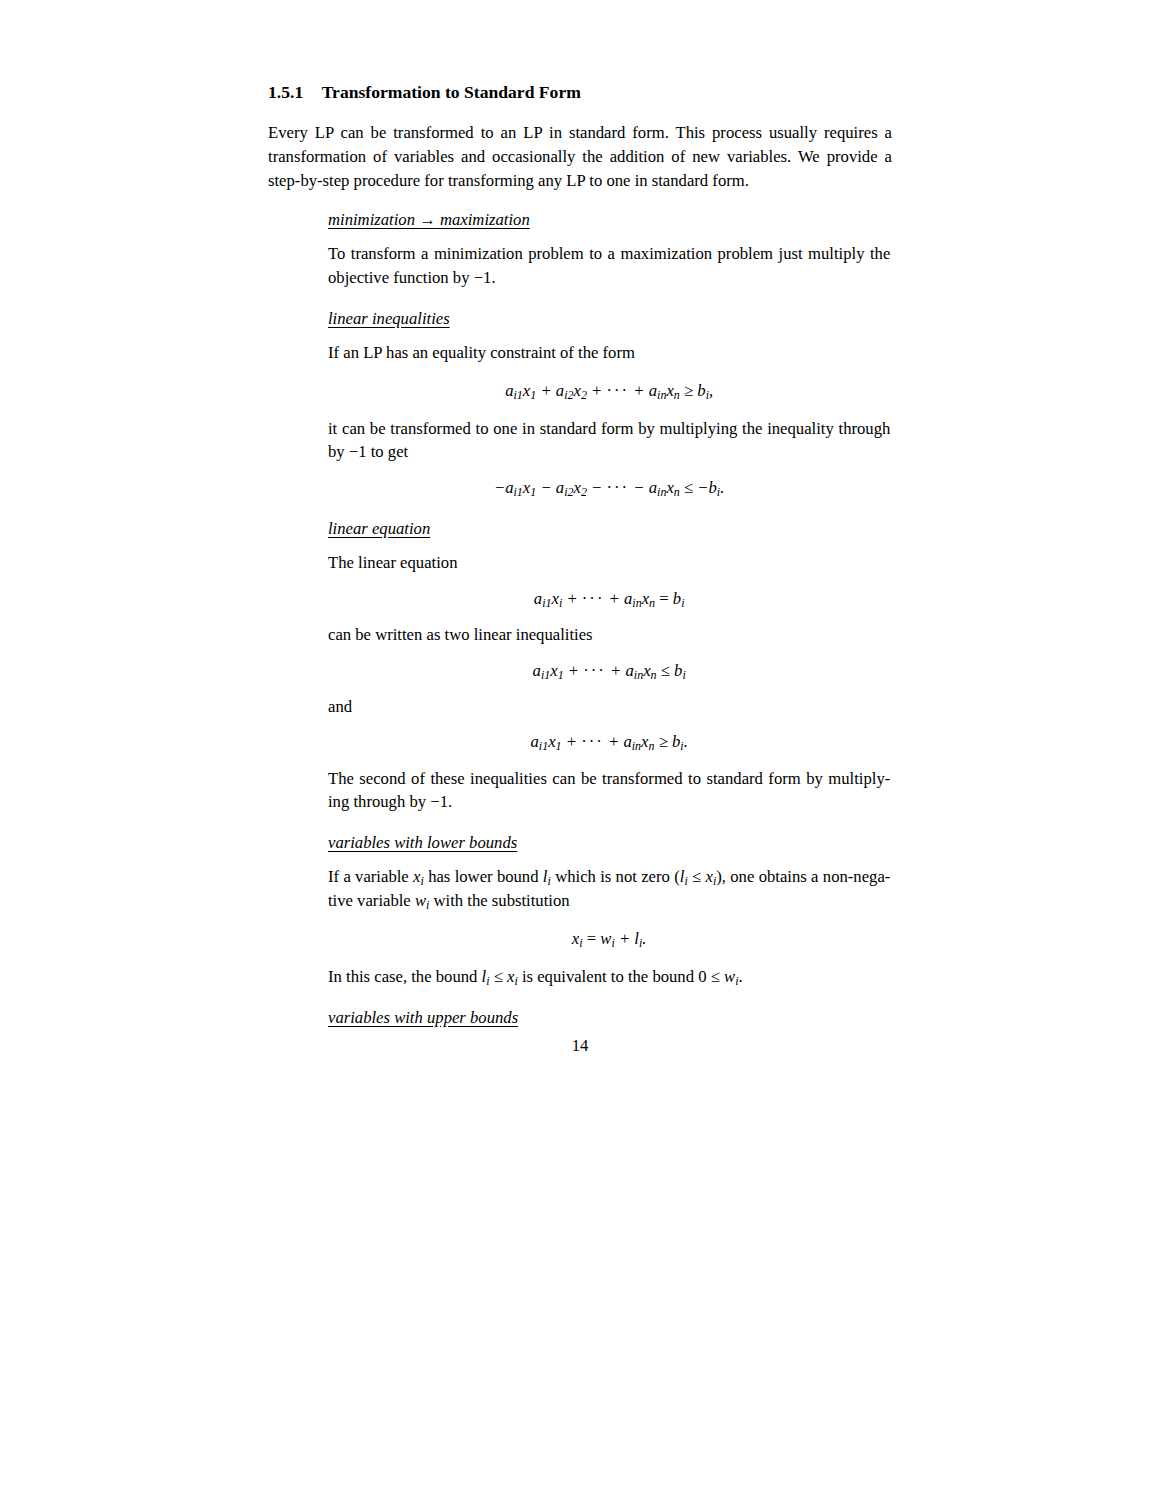1.5.1 Transformation to Standard Form
Every LP can be transformed to an LP in standard form. This process usually requires a transformation of variables and occasionally the addition of new variables. We provide a step-by-step procedure for transforming any LP to one in standard form.
minimization → maximization
To transform a minimization problem to a maximization problem just multiply the objective function by −1.
linear inequalities
If an LP has an equality constraint of the form
ai1x1 + ai2x2 + ··· + ainxn ≥ bi,
it can be transformed to one in standard form by multiplying the inequality through by −1 to get
−ai1x1 − ai2x2 − ··· − ainxn ≤ −bi.
linear equation
The linear equation
ai1xi + ··· + ainxn = bi
can be written as two linear inequalities
ai1x1 + ··· + ainxn ≤ bi
and
ai1x1 + ··· + ainxn ≥ bi.
The second of these inequalities can be transformed to standard form by multiplying through by −1.
variables with lower bounds
If a variable xi has lower bound li which is not zero (li ≤ xi), one obtains a non-negative variable wi with the substitution
xi = wi + li.
In this case, the bound li ≤ xi is equivalent to the bound 0 ≤ wi.
variables with upper bounds
14